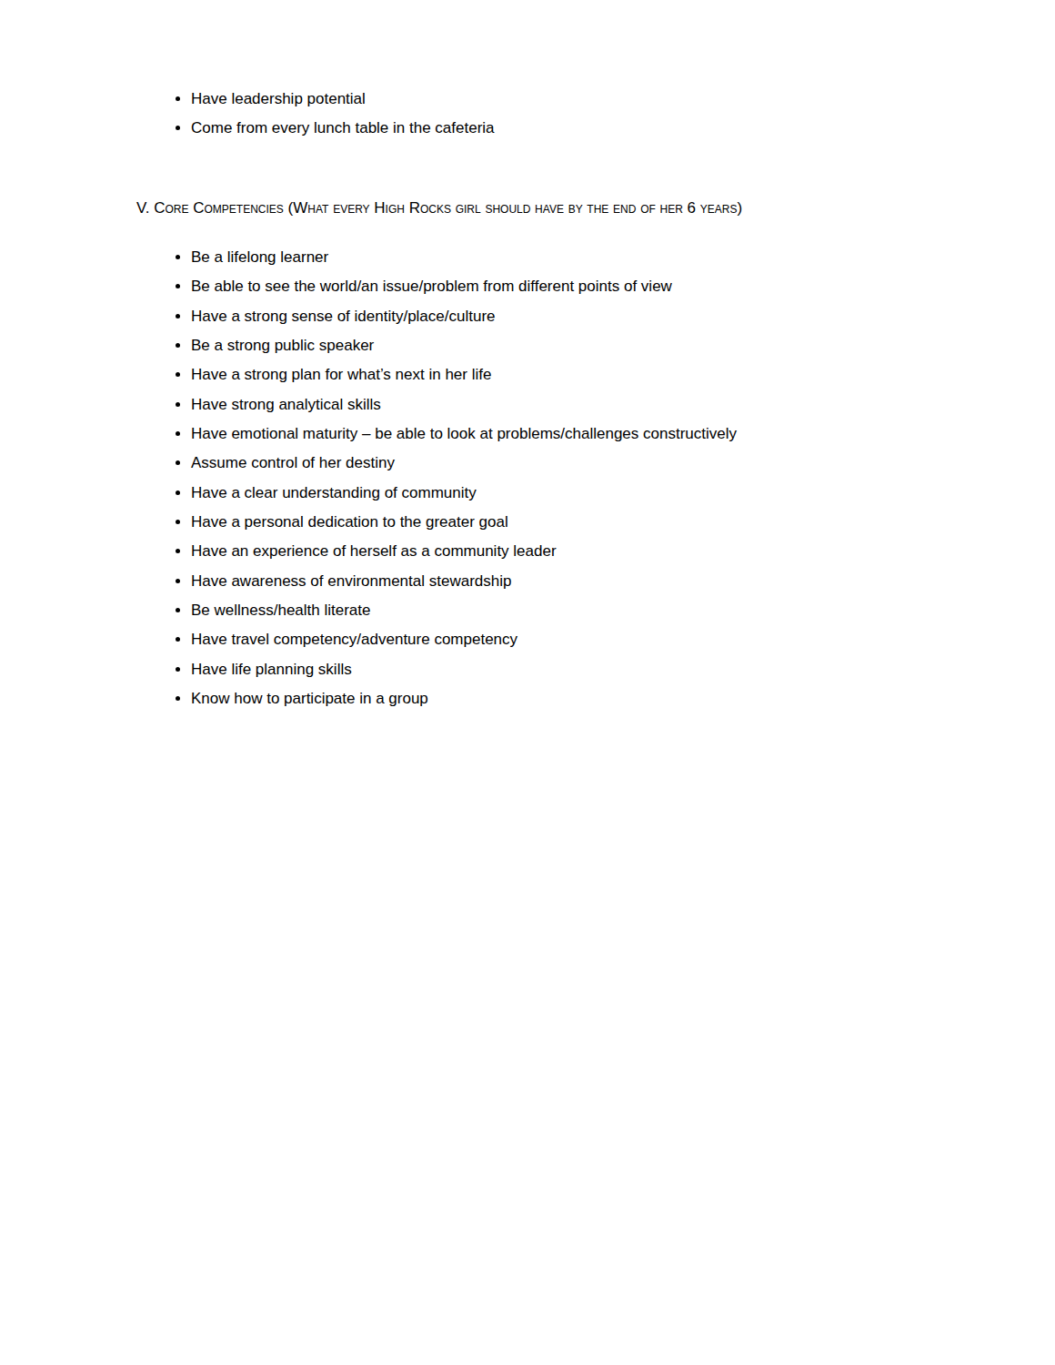Have leadership potential
Come from every lunch table in the cafeteria
V. Core Competencies (What every High Rocks girl should have by the end of her 6 years)
Be a lifelong learner
Be able to see the world/an issue/problem from different points of view
Have a strong sense of identity/place/culture
Be a strong public speaker
Have a strong plan for what’s next in her life
Have strong analytical skills
Have emotional maturity – be able to look at problems/challenges constructively
Assume control of her destiny
Have a clear understanding of community
Have a personal dedication to the greater goal
Have an experience of herself as a community leader
Have awareness of environmental stewardship
Be wellness/health literate
Have travel competency/adventure competency
Have life planning skills
Know how to participate in a group